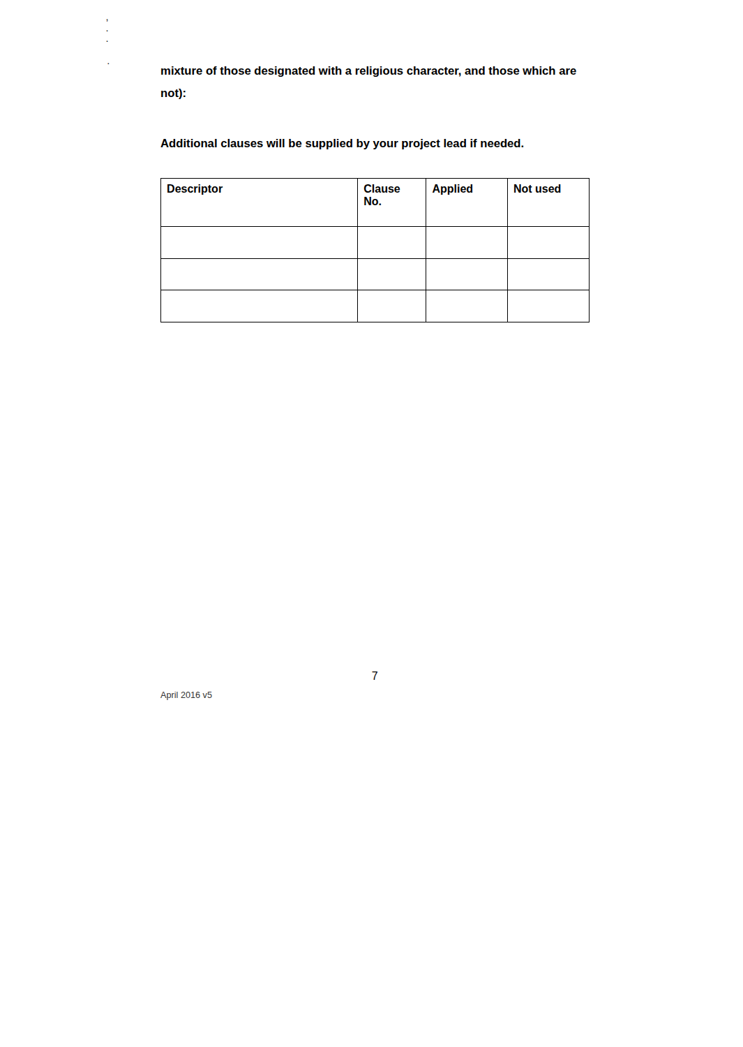, . .
.
mixture of those designated with a religious character, and those which are not):
Additional clauses will be supplied by your project lead if needed.
| Descriptor | Clause No. | Applied | Not used |
| --- | --- | --- | --- |
7
April 2016 v5